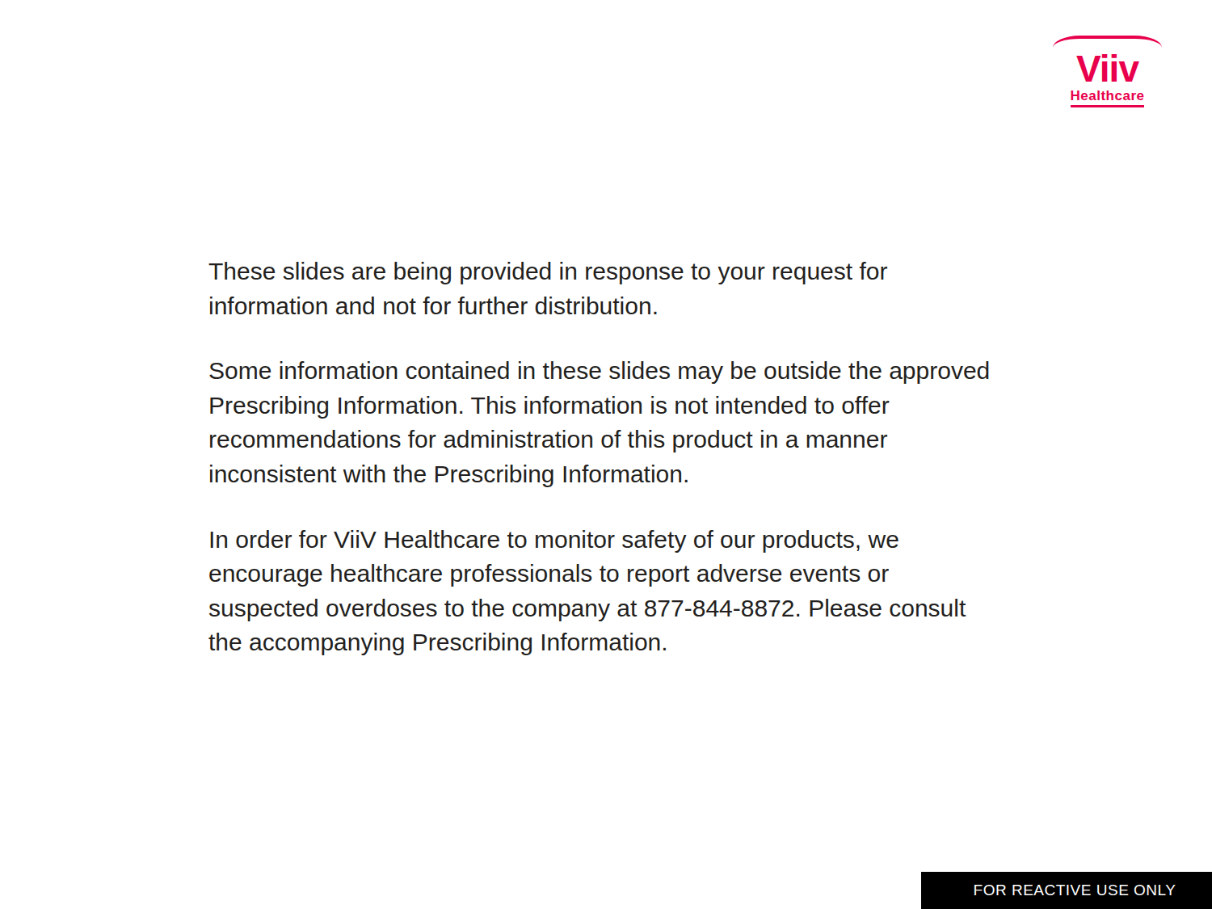ViiV
Healthcare
These slides are being provided in response to your request for information and not for further distribution.
Some information contained in these slides may be outside the approved Prescribing Information. This information is not intended to offer recommendations for administration of this product in a manner inconsistent with the Prescribing Information.
In order for ViiV Healthcare to monitor safety of our products, we encourage healthcare professionals to report adverse events or suspected overdoses to the company at 877-844-8872. Please consult the accompanying Prescribing Information.
FOR REACTIVE USE ONLY